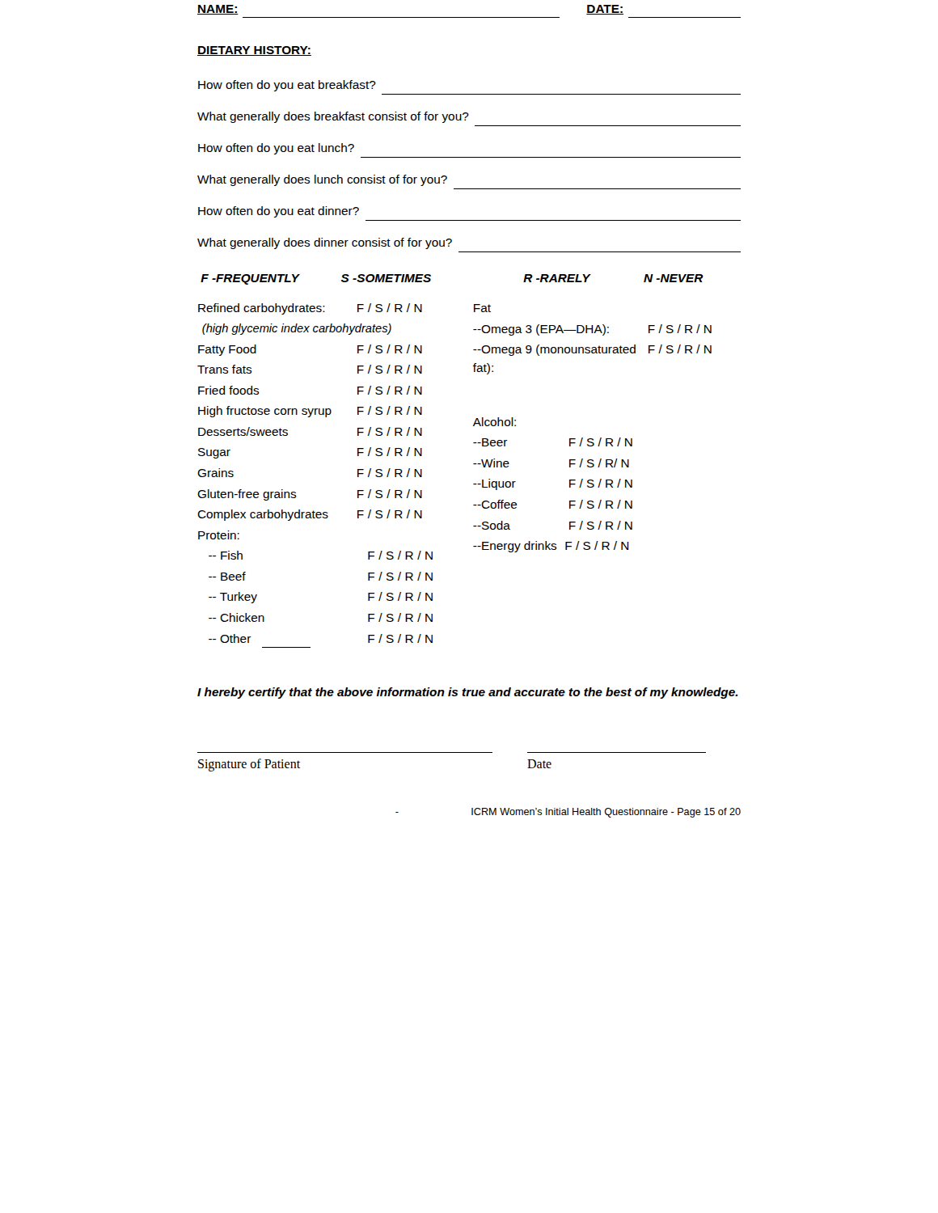NAME:
DATE:
DIETARY HISTORY:
How often do you eat breakfast?
What generally does breakfast consist of for you?
How often do you eat lunch?
What generally does lunch consist of for you?
How often do you eat dinner?
What generally does dinner consist of for you?
F -FREQUENTLY S -SOMETIMES R -RARELY N -NEVER
Refined carbohydrates: F / S / R / N
(high glycemic index carbohydrates)
Fatty Food F / S / R / N
Trans fats F / S / R / N
Fried foods F / S / R / N
High fructose corn syrup F / S / R / N
Desserts/sweets F / S / R / N
Sugar F / S / R / N
Grains F / S / R / N
Gluten-free grains F / S / R / N
Complex carbohydrates F / S / R / N
Protein:
-- Fish F / S / R / N
-- Beef F / S / R / N
-- Turkey F / S / R / N
-- Chicken F / S / R / N
-- Other F / S / R / N
Fat
--Omega 3 (EPA—DHA): F / S / R / N
--Omega 9 (monounsaturated fat): F / S / R / N
Alcohol:
--Beer F / S / R / N
--Wine F / S / R/ N
--Liquor F / S / R / N
--Coffee F / S / R / N
--Soda F / S / R / N
--Energy drinks F / S / R / N
I hereby certify that the above information is true and accurate to the best of my knowledge.
Signature of Patient
Date
- ICRM Women’s Initial Health Questionnaire - Page 15 of 20